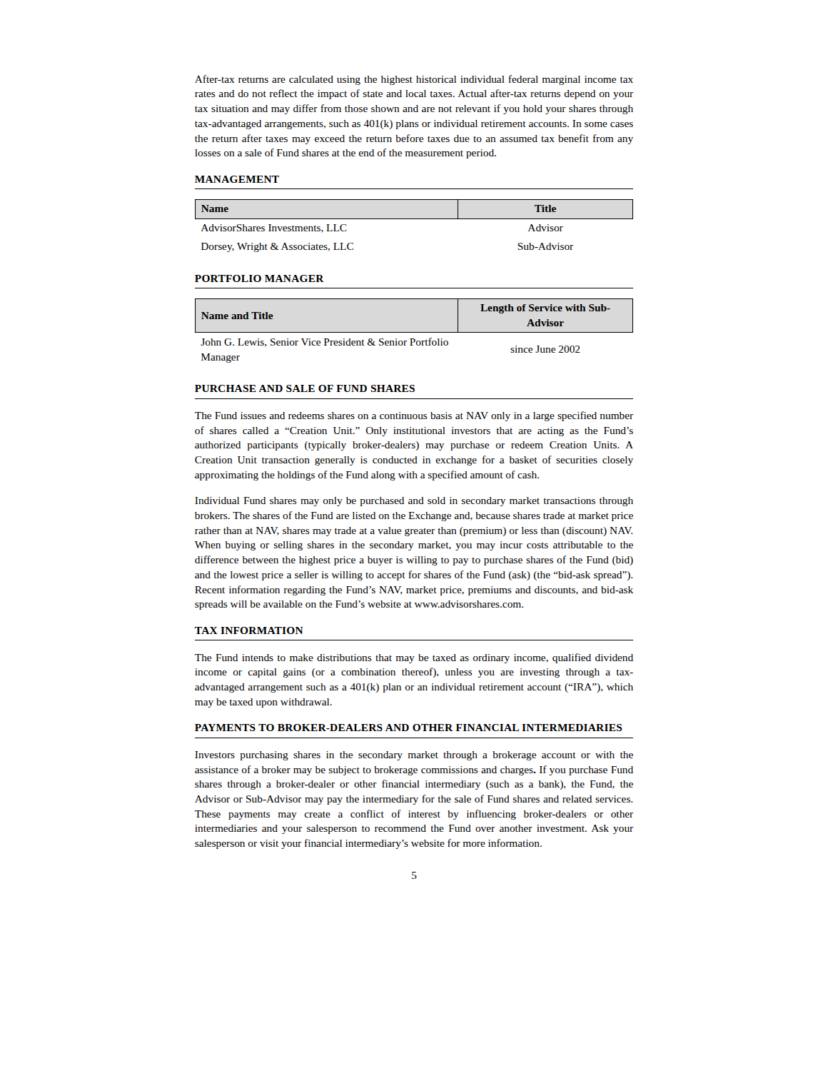After-tax returns are calculated using the highest historical individual federal marginal income tax rates and do not reflect the impact of state and local taxes. Actual after-tax returns depend on your tax situation and may differ from those shown and are not relevant if you hold your shares through tax-advantaged arrangements, such as 401(k) plans or individual retirement accounts. In some cases the return after taxes may exceed the return before taxes due to an assumed tax benefit from any losses on a sale of Fund shares at the end of the measurement period.
MANAGEMENT
| Name | Title |
| --- | --- |
| AdvisorShares Investments, LLC | Advisor |
| Dorsey, Wright & Associates, LLC | Sub-Advisor |
PORTFOLIO MANAGER
| Name and Title | Length of Service with Sub-Advisor |
| --- | --- |
| John G. Lewis, Senior Vice President & Senior Portfolio Manager | since June 2002 |
PURCHASE AND SALE OF FUND SHARES
The Fund issues and redeems shares on a continuous basis at NAV only in a large specified number of shares called a “Creation Unit.” Only institutional investors that are acting as the Fund’s authorized participants (typically broker-dealers) may purchase or redeem Creation Units. A Creation Unit transaction generally is conducted in exchange for a basket of securities closely approximating the holdings of the Fund along with a specified amount of cash.
Individual Fund shares may only be purchased and sold in secondary market transactions through brokers. The shares of the Fund are listed on the Exchange and, because shares trade at market price rather than at NAV, shares may trade at a value greater than (premium) or less than (discount) NAV. When buying or selling shares in the secondary market, you may incur costs attributable to the difference between the highest price a buyer is willing to pay to purchase shares of the Fund (bid) and the lowest price a seller is willing to accept for shares of the Fund (ask) (the “bid-ask spread”). Recent information regarding the Fund’s NAV, market price, premiums and discounts, and bid-ask spreads will be available on the Fund’s website at www.advisorshares.com.
TAX INFORMATION
The Fund intends to make distributions that may be taxed as ordinary income, qualified dividend income or capital gains (or a combination thereof), unless you are investing through a tax-advantaged arrangement such as a 401(k) plan or an individual retirement account (“IRA”), which may be taxed upon withdrawal.
PAYMENTS TO BROKER-DEALERS AND OTHER FINANCIAL INTERMEDIARIES
Investors purchasing shares in the secondary market through a brokerage account or with the assistance of a broker may be subject to brokerage commissions and charges. If you purchase Fund shares through a broker-dealer or other financial intermediary (such as a bank), the Fund, the Advisor or Sub-Advisor may pay the intermediary for the sale of Fund shares and related services. These payments may create a conflict of interest by influencing broker-dealers or other intermediaries and your salesperson to recommend the Fund over another investment. Ask your salesperson or visit your financial intermediary’s website for more information.
5